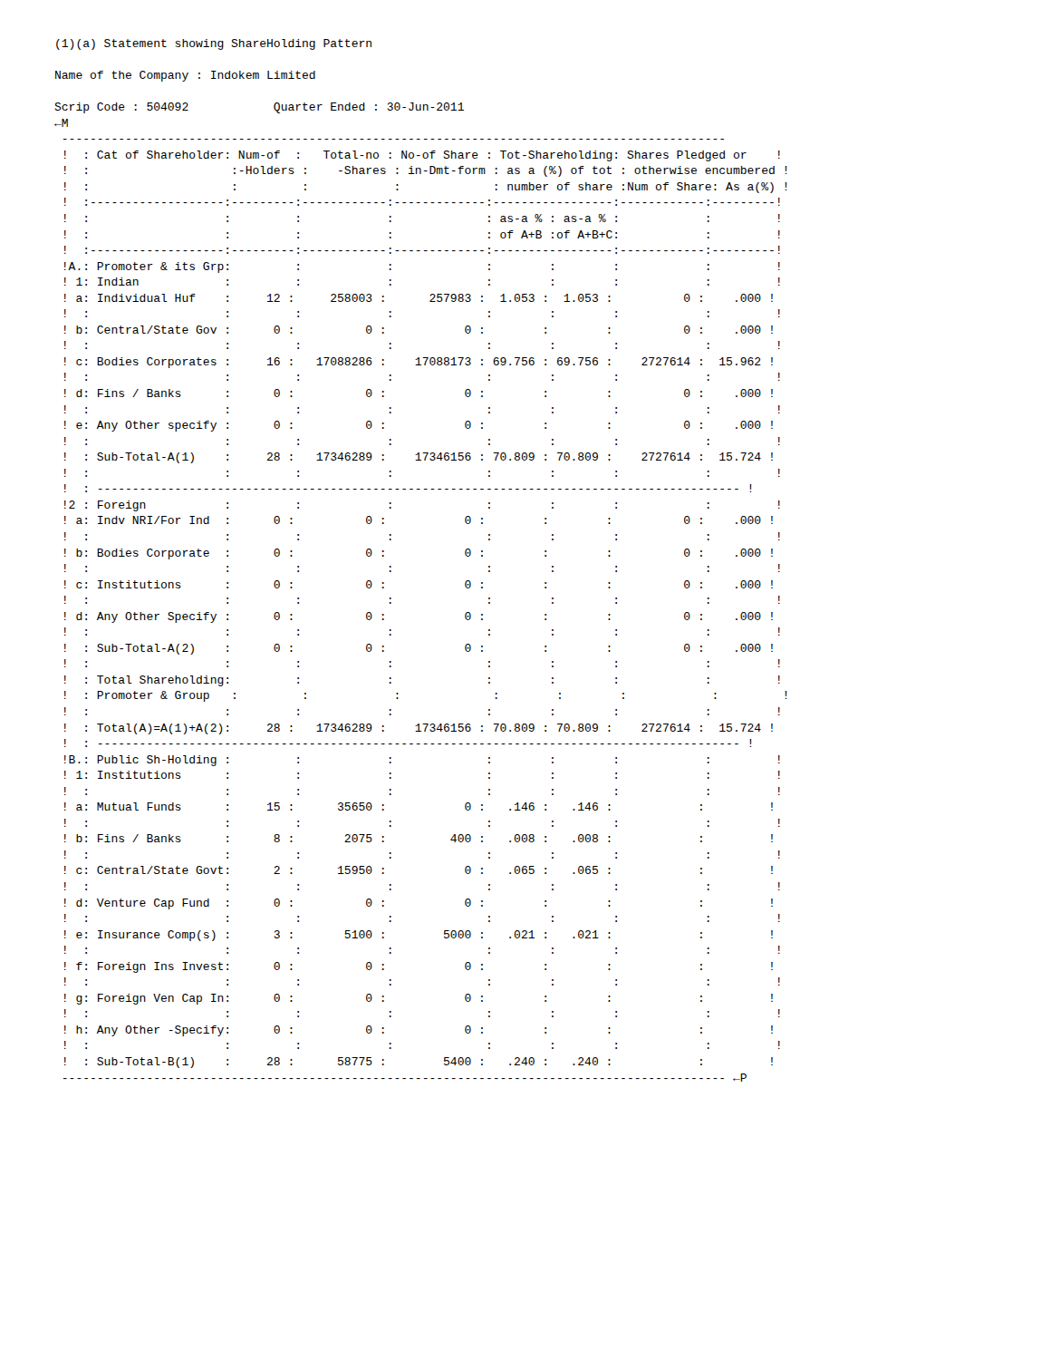(1)(a) Statement showing ShareHolding Pattern

Name of the Company : Indokem Limited

Scrip Code : 504092            Quarter Ended : 30-Jun-2011
←M
 ----------------------------------------------------------------------------------------------
 !  : Cat of Shareholder: Num-of  :   Total-no : No-of Share : Tot-Shareholding: Shares Pledged or    !
 !  :                    :-Holders :    -Shares : in-Dmt-form : as a (%) of tot : otherwise encumbered !
 !  :                    :         :            :             : number of share :Num of Share: As a(%) !
 !  :-------------------:---------:------------:-------------:-----------------:------------:---------!
 !  :                   :         :            :             : as-a % : as-a % :            :         !
 !  :                   :         :            :             : of A+B :of A+B+C:            :         !
 !  :-------------------:---------:------------:-------------:-----------------:------------:---------!
 !A.: Promoter & its Grp:         :            :             :        :        :            :         !
 ! 1: Indian            :         :            :             :        :        :            :         !
 ! a: Individual Huf    :     12 :     258003 :      257983 :  1.053 :  1.053 :          0 :    .000 !
 !  :                   :         :            :             :        :        :            :         !
 ! b: Central/State Gov :      0 :          0 :           0 :        :        :          0 :    .000 !
 !  :                   :         :            :             :        :        :            :         !
 ! c: Bodies Corporates :     16 :   17088286 :    17088173 : 69.756 : 69.756 :    2727614 :  15.962 !
 !  :                   :         :            :             :        :        :            :         !
 ! d: Fins / Banks      :      0 :          0 :           0 :        :        :          0 :    .000 !
 !  :                   :         :            :             :        :        :            :         !
 ! e: Any Other specify :      0 :          0 :           0 :        :        :          0 :    .000 !
 !  :                   :         :            :             :        :        :            :         !
 !  : Sub-Total-A(1)    :     28 :   17346289 :    17346156 : 70.809 : 70.809 :    2727614 :  15.724 !
 !  :                   :         :            :             :        :        :            :         !
 !  : ------------------------------------------------------------------------------------------- !
 !2 : Foreign           :         :            :             :        :        :            :         !
 ! a: Indv NRI/For Ind  :      0 :          0 :           0 :        :        :          0 :    .000 !
 !  :                   :         :            :             :        :        :            :         !
 ! b: Bodies Corporate  :      0 :          0 :           0 :        :        :          0 :    .000 !
 !  :                   :         :            :             :        :        :            :         !
 ! c: Institutions      :      0 :          0 :           0 :        :        :          0 :    .000 !
 !  :                   :         :            :             :        :        :            :         !
 ! d: Any Other Specify :      0 :          0 :           0 :        :        :          0 :    .000 !
 !  :                   :         :            :             :        :        :            :         !
 !  : Sub-Total-A(2)    :      0 :          0 :           0 :        :        :          0 :    .000 !
 !  :                   :         :            :             :        :        :            :         !
 !  : Total Shareholding:         :            :             :        :        :            :         !
 !  : Promoter & Group   :         :            :             :        :        :            :         !
 !  :                   :         :            :             :        :        :            :         !
 !  : Total(A)=A(1)+A(2):     28 :   17346289 :    17346156 : 70.809 : 70.809 :    2727614 :  15.724 !
 !  : ------------------------------------------------------------------------------------------- !
 !B.: Public Sh-Holding :         :            :             :        :        :            :         !
 ! 1: Institutions      :         :            :             :        :        :            :         !
 !  :                   :         :            :             :        :        :            :         !
 ! a: Mutual Funds      :     15 :      35650 :           0 :   .146 :   .146 :            :         !
 !  :                   :         :            :             :        :        :            :         !
 ! b: Fins / Banks      :      8 :       2075 :         400 :   .008 :   .008 :            :         !
 !  :                   :         :            :             :        :        :            :         !
 ! c: Central/State Govt:      2 :      15950 :           0 :   .065 :   .065 :            :         !
 !  :                   :         :            :             :        :        :            :         !
 ! d: Venture Cap Fund  :      0 :          0 :           0 :        :        :            :         !
 !  :                   :         :            :             :        :        :            :         !
 ! e: Insurance Comp(s) :      3 :       5100 :        5000 :   .021 :   .021 :            :         !
 !  :                   :         :            :             :        :        :            :         !
 ! f: Foreign Ins Invest:      0 :          0 :           0 :        :        :            :         !
 !  :                   :         :            :             :        :        :            :         !
 ! g: Foreign Ven Cap In:      0 :          0 :           0 :        :        :            :         !
 !  :                   :         :            :             :        :        :            :         !
 ! h: Any Other -Specify:      0 :          0 :           0 :        :        :            :         !
 !  :                   :         :            :             :        :        :            :         !
 !  : Sub-Total-B(1)    :     28 :      58775 :        5400 :   .240 :   .240 :            :         !
 ---------------------------------------------------------------------------------------------- ←P